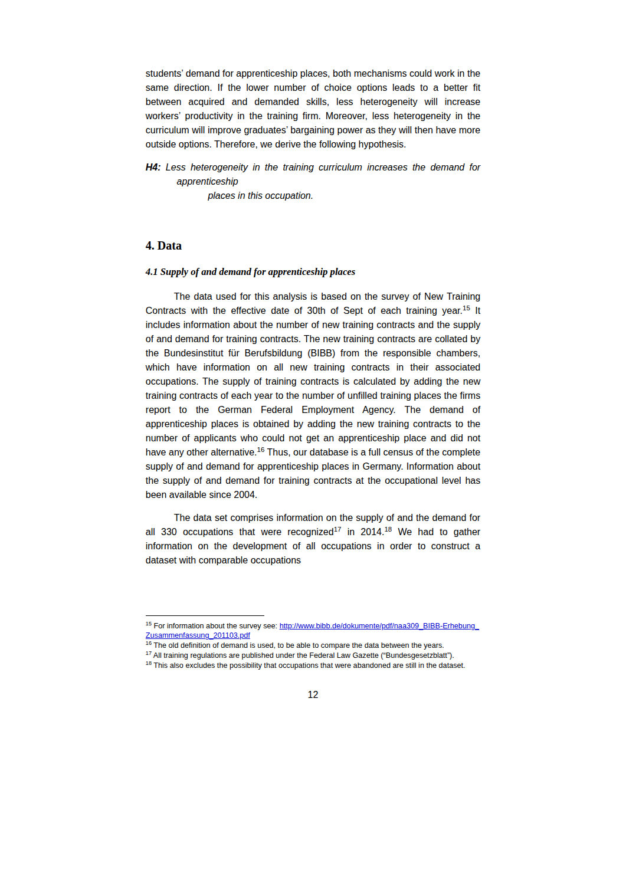students’ demand for apprenticeship places, both mechanisms could work in the same direction. If the lower number of choice options leads to a better fit between acquired and demanded skills, less heterogeneity will increase workers’ productivity in the training firm. Moreover, less heterogeneity in the curriculum will improve graduates’ bargaining power as they will then have more outside options. Therefore, we derive the following hypothesis.
H4: Less heterogeneity in the training curriculum increases the demand for apprenticeship places in this occupation.
4. Data
4.1 Supply of and demand for apprenticeship places
The data used for this analysis is based on the survey of New Training Contracts with the effective date of 30th of Sept of each training year.15 It includes information about the number of new training contracts and the supply of and demand for training contracts. The new training contracts are collated by the Bundesinstitut für Berufsbildung (BIBB) from the responsible chambers, which have information on all new training contracts in their associated occupations. The supply of training contracts is calculated by adding the new training contracts of each year to the number of unfilled training places the firms report to the German Federal Employment Agency. The demand of apprenticeship places is obtained by adding the new training contracts to the number of applicants who could not get an apprenticeship place and did not have any other alternative.16 Thus, our database is a full census of the complete supply of and demand for apprenticeship places in Germany. Information about the supply of and demand for training contracts at the occupational level has been available since 2004.
The data set comprises information on the supply of and the demand for all 330 occupations that were recognized17 in 2014.18 We had to gather information on the development of all occupations in order to construct a dataset with comparable occupations
15 For information about the survey see: http://www.bibb.de/dokumente/pdf/naa309_BIBB-Erhebung_Zusammenfassung_201103.pdf
16 The old definition of demand is used, to be able to compare the data between the years.
17 All training regulations are published under the Federal Law Gazette (“Bundesgesetzblatt”).
18 This also excludes the possibility that occupations that were abandoned are still in the dataset.
12